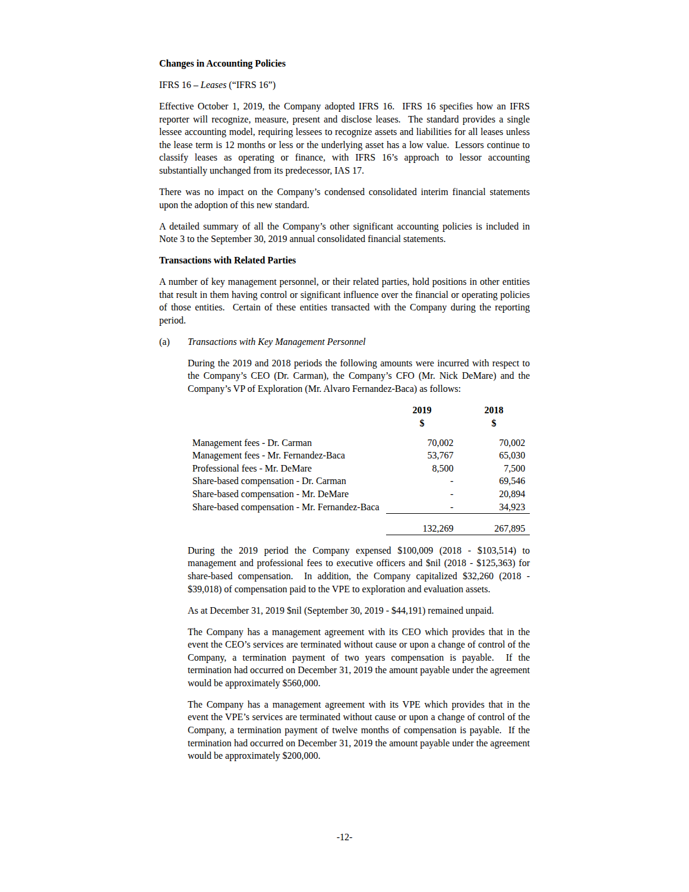Changes in Accounting Policies
IFRS 16 – Leases (“IFRS 16”)
Effective October 1, 2019, the Company adopted IFRS 16. IFRS 16 specifies how an IFRS reporter will recognize, measure, present and disclose leases. The standard provides a single lessee accounting model, requiring lessees to recognize assets and liabilities for all leases unless the lease term is 12 months or less or the underlying asset has a low value. Lessors continue to classify leases as operating or finance, with IFRS 16’s approach to lessor accounting substantially unchanged from its predecessor, IAS 17.
There was no impact on the Company’s condensed consolidated interim financial statements upon the adoption of this new standard.
A detailed summary of all the Company’s other significant accounting policies is included in Note 3 to the September 30, 2019 annual consolidated financial statements.
Transactions with Related Parties
A number of key management personnel, or their related parties, hold positions in other entities that result in them having control or significant influence over the financial or operating policies of those entities. Certain of these entities transacted with the Company during the reporting period.
(a)
Transactions with Key Management Personnel
During the 2019 and 2018 periods the following amounts were incurred with respect to the Company’s CEO (Dr. Carman), the Company’s CFO (Mr. Nick DeMare) and the Company’s VP of Exploration (Mr. Alvaro Fernandez-Baca) as follows:
| | 2019 | 2018 |
| --- | --- | --- |
| | $ | $ |
| Management fees - Dr. Carman | 70,002 | 70,002 |
| Management fees - Mr. Fernandez-Baca | 53,767 | 65,030 |
| Professional fees - Mr. DeMare | 8,500 | 7,500 |
| Share-based compensation - Dr. Carman | - | 69,546 |
| Share-based compensation - Mr. DeMare | - | 20,894 |
| Share-based compensation - Mr. Fernandez-Baca | - | 34,923 |
| | 132,269 | 267,895 |
During the 2019 period the Company expensed $100,009 (2018 - $103,514) to management and professional fees to executive officers and $nil (2018 - $125,363) for share-based compensation. In addition, the Company capitalized $32,260 (2018 - $39,018) of compensation paid to the VPE to exploration and evaluation assets.
As at December 31, 2019 $nil (September 30, 2019 - $44,191) remained unpaid.
The Company has a management agreement with its CEO which provides that in the event the CEO’s services are terminated without cause or upon a change of control of the Company, a termination payment of two years compensation is payable. If the termination had occurred on December 31, 2019 the amount payable under the agreement would be approximately $560,000.
The Company has a management agreement with its VPE which provides that in the event the VPE’s services are terminated without cause or upon a change of control of the Company, a termination payment of twelve months of compensation is payable. If the termination had occurred on December 31, 2019 the amount payable under the agreement would be approximately $200,000.
-12-